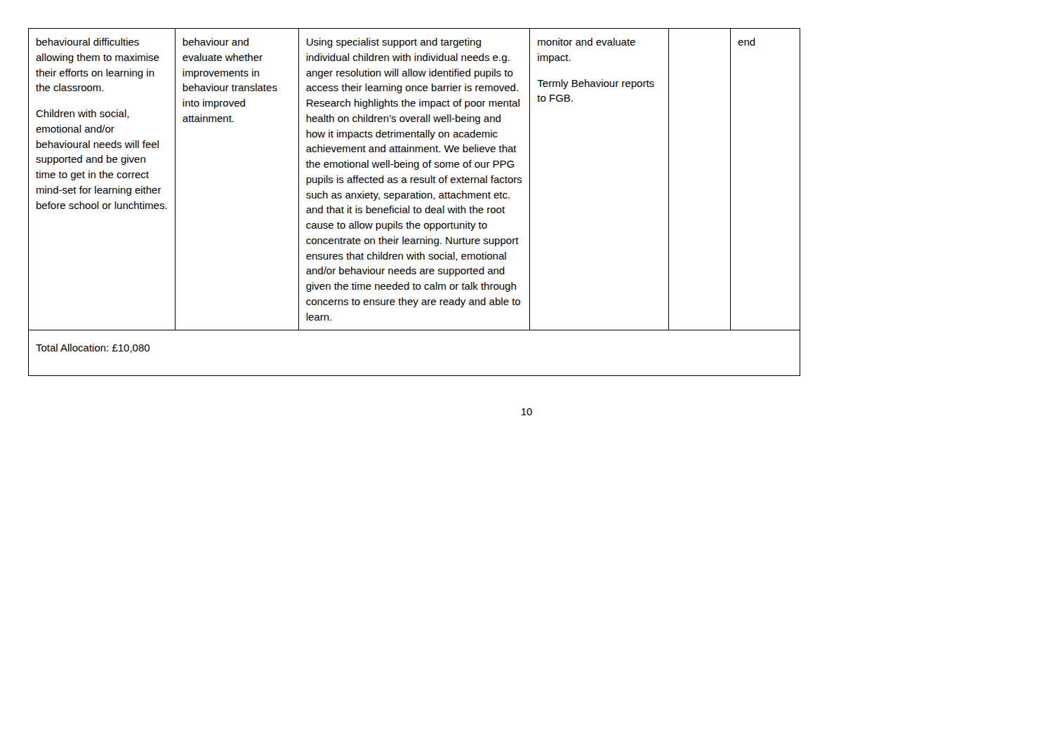| behavioural difficulties allowing them to maximise their efforts on learning in the classroom. Children with social, emotional and/or behavioural needs will feel supported and be given time to get in the correct mind-set for learning either before school or lunchtimes. | behaviour and evaluate whether improvements in behaviour translates into improved attainment. | Using specialist support and targeting individual children with individual needs e.g. anger resolution will allow identified pupils to access their learning once barrier is removed. Research highlights the impact of poor mental health on children’s overall well-being and how it impacts detrimentally on academic achievement and attainment. We believe that the emotional well-being of some of our PPG pupils is affected as a result of external factors such as anxiety, separation, attachment etc. and that it is beneficial to deal with the root cause to allow pupils the opportunity to concentrate on their learning. Nurture support ensures that children with social, emotional and/or behaviour needs are supported and given the time needed to calm or talk through concerns to ensure they are ready and able to learn. | monitor and evaluate impact. Termly Behaviour reports to FGB. | | end |
Total Allocation: £10,080
10